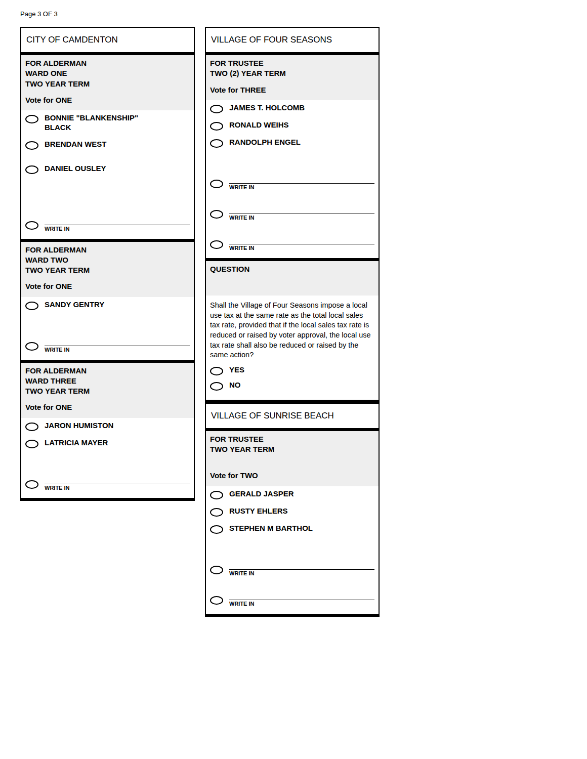Page 3 OF 3
CITY OF CAMDENTON
FOR ALDERMAN
WARD ONE
TWO YEAR TERM Vote for ONE
BONNIE "BLANKENSHIP"
BLACK
BRENDAN WEST
DANIEL OUSLEY
WRITE IN
FOR ALDERMAN
WARD TWO
TWO YEAR TERM Vote for ONE
SANDY GENTRY
WRITE IN
FOR ALDERMAN
WARD THREE
TWO YEAR TERM Vote for ONE
JARON HUMISTON
LATRICIA MAYER
WRITE IN
VILLAGE OF FOUR SEASONS
FOR TRUSTEE
TWO (2) YEAR TERM Vote for THREE
JAMES T. HOLCOMB
RONALD WEIHS
RANDOLPH ENGEL
WRITE IN
WRITE IN
WRITE IN
QUESTION
Shall the Village of Four Seasons impose a local use tax at the same rate as the total local sales tax rate, provided that if the local sales tax rate is reduced or raised by voter approval, the local use tax rate shall also be reduced or raised by the same action?
YES
NO
VILLAGE OF SUNRISE BEACH
FOR TRUSTEE
TWO YEAR TERM
Vote for TWO
GERALD JASPER
RUSTY EHLERS
STEPHEN M BARTHOL
WRITE IN
WRITE IN